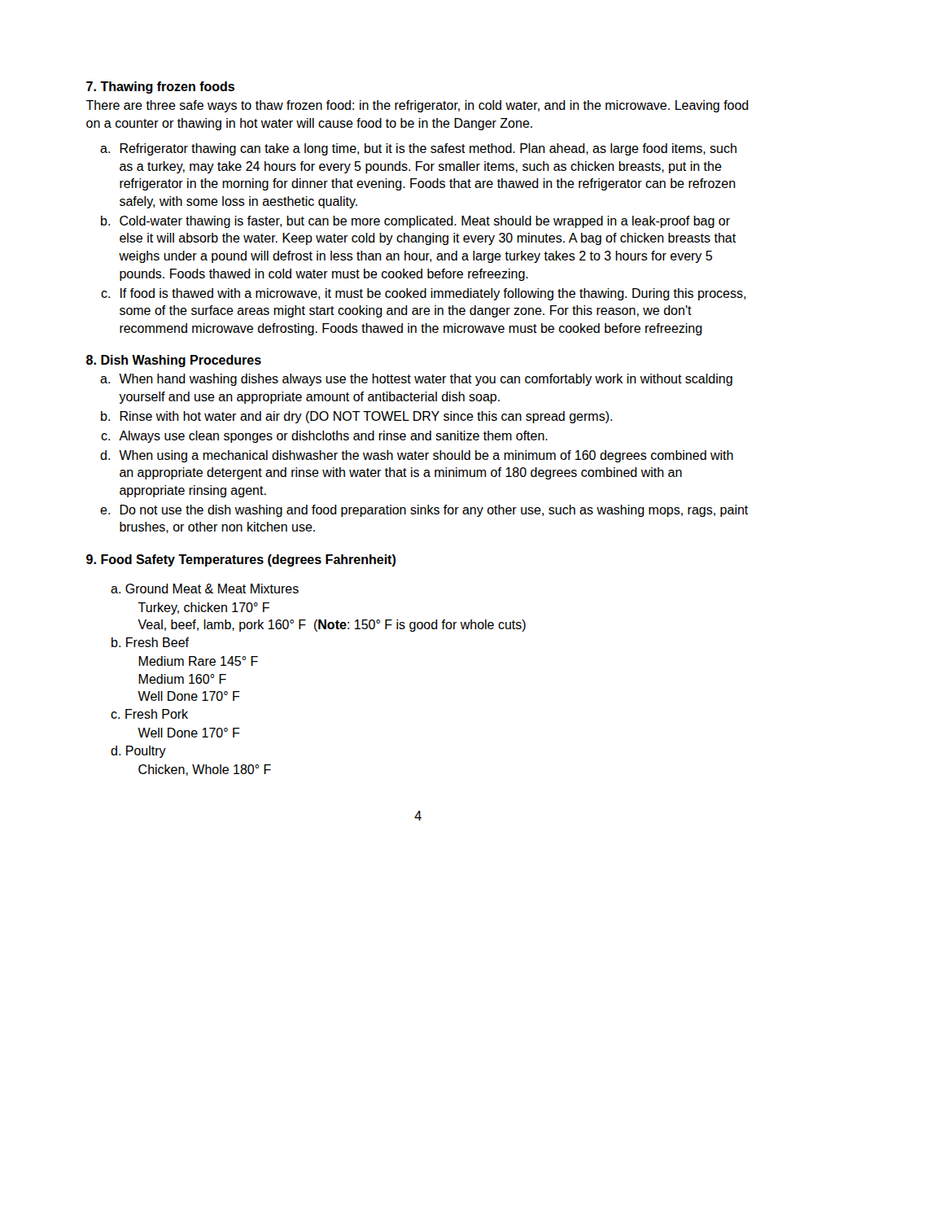7. Thawing frozen foods
There are three safe ways to thaw frozen food: in the refrigerator, in cold water, and in the microwave. Leaving food on a counter or thawing in hot water will cause food to be in the Danger Zone.
Refrigerator thawing can take a long time, but it is the safest method. Plan ahead, as large food items, such as a turkey, may take 24 hours for every 5 pounds. For smaller items, such as chicken breasts, put in the refrigerator in the morning for dinner that evening. Foods that are thawed in the refrigerator can be refrozen safely, with some loss in aesthetic quality.
Cold-water thawing is faster, but can be more complicated. Meat should be wrapped in a leak-proof bag or else it will absorb the water. Keep water cold by changing it every 30 minutes. A bag of chicken breasts that weighs under a pound will defrost in less than an hour, and a large turkey takes 2 to 3 hours for every 5 pounds. Foods thawed in cold water must be cooked before refreezing.
If food is thawed with a microwave, it must be cooked immediately following the thawing. During this process, some of the surface areas might start cooking and are in the danger zone. For this reason, we don't recommend microwave defrosting. Foods thawed in the microwave must be cooked before refreezing
8. Dish Washing Procedures
When hand washing dishes always use the hottest water that you can comfortably work in without scalding yourself and use an appropriate amount of antibacterial dish soap.
Rinse with hot water and air dry (DO NOT TOWEL DRY since this can spread germs).
Always use clean sponges or dishcloths and rinse and sanitize them often.
When using a mechanical dishwasher the wash water should be a minimum of 160 degrees combined with an appropriate detergent and rinse with water that is a minimum of 180 degrees combined with an appropriate rinsing agent.
Do not use the dish washing and food preparation sinks for any other use, such as washing mops, rags, paint brushes, or other non kitchen use.
9. Food Safety Temperatures (degrees Fahrenheit)
a. Ground Meat & Meat Mixtures
Turkey, chicken 170° F
Veal, beef, lamb, pork 160° F (Note: 150° F is good for whole cuts)
b. Fresh Beef
Medium Rare 145° F
Medium 160° F
Well Done 170° F
c. Fresh Pork
Well Done 170° F
d. Poultry
Chicken, Whole 180° F
4